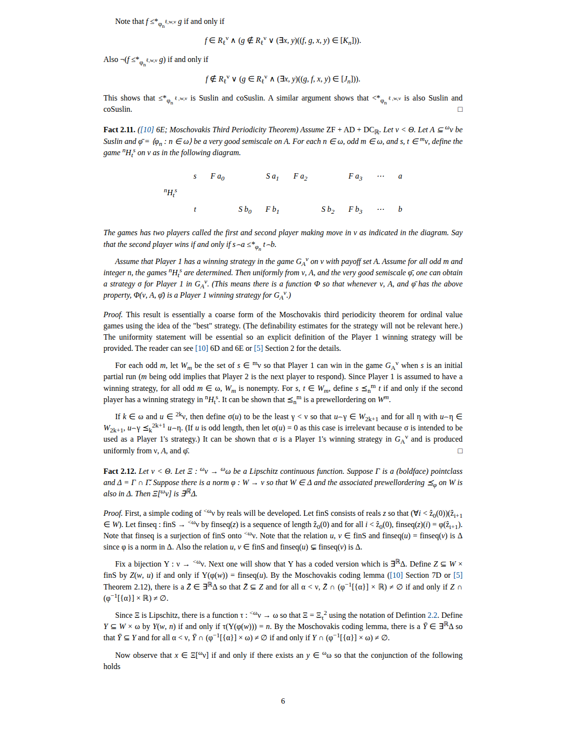Note that f ≤*φnℓ,w,ν g if and only if
f ∈ Rℓν ∧ (g ∉ Rℓν ∨ (∃x, y)((f, g, x, y) ∈ [Kn])).
Also ¬(f ≤*φnℓ,w,ν g) if and only if
f ∉ Rℓν ∨ (g ∈ Rℓν ∧ (∃x, y)((g, f, x, y) ∈ [Jn])).
This shows that ≤*φnℓ,w,ν is Suslin and coSuslin. A similar argument shows that <*φnℓ,w,ν is also Suslin and coSuslin. □
Fact 2.11. ([10] 6E; Moschovakis Third Periodicity Theorem) Assume ZF + AD + DCℝ. Let ν < Θ. Let A ⊆ ων be Suslin and φ̄ = ⟨φn : n ∈ ω⟩ be a very good semiscale on A. For each n ∈ ω, odd m ∈ ω, and s, t ∈ mν, define the game nHts on ν as in the following diagram.
| | s | F a 0 | | S a 1 | F a 2 | | F a 3 | ⋯ | a |
| n H t s | |
| | t | | S b 0 | F b 1 | | S b 2 | F b 3 | ⋯ | b |
The games has two players called the first and second player making move in ν as indicated in the diagram. Say that the second player wins if and only if s⌢a ≤*φn t⌢b.
Assume that Player 1 has a winning strategy in the game GAν on ν with payoff set A. Assume for all odd m and integer n, the games nHts are determined. Then uniformly from ν, A, and the very good semiscale φ̄, one can obtain a strategy σ for Player 1 in GAν. (This means there is a function Φ so that whenever ν, A, and φ̄ has the above property, Φ(ν, A, φ̄) is a Player 1 winning strategy for GAν.)
Proof. This result is essentially a coarse form of the Moschovakis third periodicity theorem for ordinal value games using the idea of the "best" strategy. (The definability estimates for the strategy will not be relevant here.) The uniformity statement will be essential so an explicit definition of the Player 1 winning strategy will be provided. The reader can see [10] 6D and 6E or [5] Section 2 for the details.
For each odd m, let Wm be the set of s ∈ mν so that Player 1 can win in the game GAν when s is an initial partial run (m being odd implies that Player 2 is the next player to respond). Since Player 1 is assumed to have a winning strategy, for all odd m ∈ ω, Wm is nonempty. For s, t ∈ Wm, define s ⪯nm t if and only if the second player has a winning strategy in nHts. It can be shown that ⪯nm is a prewellordering on Wm.
If k ∈ ω and u ∈ 2kν, then define σ(u) to be the least γ < ν so that u⌢γ ∈ W2k+1 and for all η with u⌢η ∈ W2k+1, u⌢γ ⪯k2k+1 u⌢η. (If u is odd length, then let σ(u) = 0 as this case is irrelevant because σ is intended to be used as a Player 1's strategy.) It can be shown that σ is a Player 1's winning strategy in GAν and is produced uniformly from ν, A, and φ̄. □
Fact 2.12. Let ν < Θ. Let Ξ : ων → ωω be a Lipschitz continuous function. Suppose Γ is a (boldface) pointclass and Δ = Γ ∩ Γ̌. Suppose there is a norm φ : W → ν so that W ∈ Δ and the associated prewellordering ⪯φ on W is also in Δ. Then Ξ[ων] is ∃ℝΔ.
Proof. First, a simple coding of <ων by reals will be developed. Let finS consists of reals z so that (∀i < ẑ0(0))(ẑi+1 ∈ W). Let finseq : finS → <ων by finseq(z) is a sequence of length ẑ0(0) and for all i < ẑ0(0), finseq(z)(i) = φ(ẑi+1). Note that finseq is a surjection of finS onto <ων. Note that the relation u, v ∈ finS and finseq(u) = finseq(v) is Δ since φ is a norm in Δ. Also the relation u, v ∈ finS and finseq(u) ⊊ finseq(v) is Δ.
Fix a bijection Υ : ν → <ων. Next one will show that Υ has a coded version which is ∃ℝΔ. Define Z ⊆ W × finS by Z(w, u) if and only if Υ(φ(w)) = finseq(u). By the Moschovakis coding lemma ([10] Section 7D or [5] Theorem 2.12), there is a Z̄ ∈ ∃ℝΔ so that Z̄ ⊆ Z and for all α < ν, Z̄ ∩ (φ−1[{α}] × ℝ) ≠ ∅ if and only if Z ∩ (φ−1[{α}] × ℝ) ≠ ∅.
Since Ξ is Lipschitz, there is a function τ : <ων → ω so that Ξ = Ξτ2 using the notation of Defintion 2.2. Define Y ⊆ W × ω by Y(w, n) if and only if τ(Υ(φ(w))) = n. By the Moschovakis coding lemma, there is a Ȳ ∈ ∃ℝΔ so that Ȳ ⊆ Y and for all α < ν, Ȳ ∩ (φ−1[{α}] × ω) ≠ ∅ if and only if Y ∩ (φ−1[{α}] × ω) ≠ ∅.
Now observe that x ∈ Ξ[ων] if and only if there exists an y ∈ ωω so that the conjunction of the following holds
6